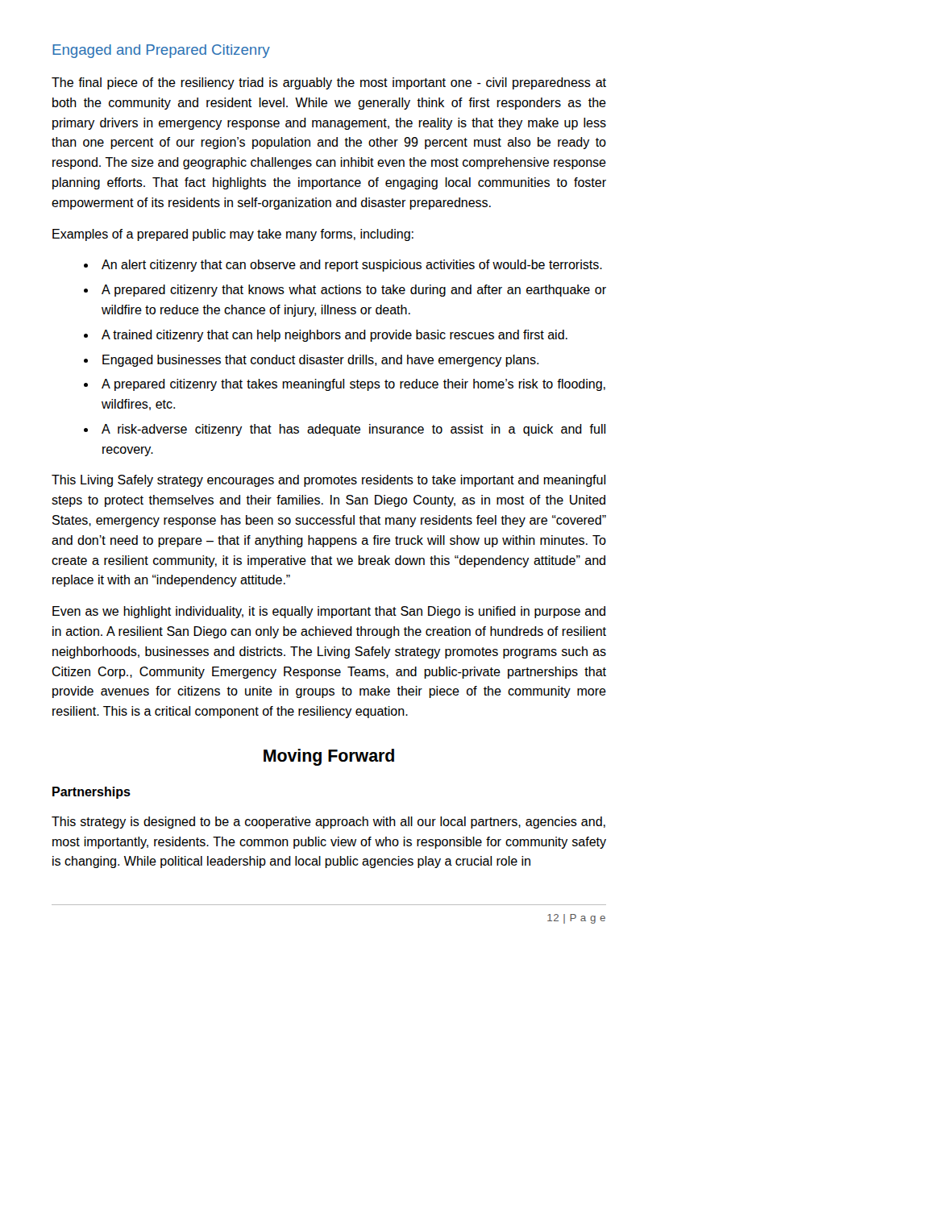Engaged and Prepared Citizenry
The final piece of the resiliency triad is arguably the most important one - civil preparedness at both the community and resident level. While we generally think of first responders as the primary drivers in emergency response and management, the reality is that they make up less than one percent of our region’s population and the other 99 percent must also be ready to respond. The size and geographic challenges can inhibit even the most comprehensive response planning efforts. That fact highlights the importance of engaging local communities to foster empowerment of its residents in self-organization and disaster preparedness.
Examples of a prepared public may take many forms, including:
An alert citizenry that can observe and report suspicious activities of would-be terrorists.
A prepared citizenry that knows what actions to take during and after an earthquake or wildfire to reduce the chance of injury, illness or death.
A trained citizenry that can help neighbors and provide basic rescues and first aid.
Engaged businesses that conduct disaster drills, and have emergency plans.
A prepared citizenry that takes meaningful steps to reduce their home’s risk to flooding, wildfires, etc.
A risk-adverse citizenry that has adequate insurance to assist in a quick and full recovery.
This Living Safely strategy encourages and promotes residents to take important and meaningful steps to protect themselves and their families. In San Diego County, as in most of the United States, emergency response has been so successful that many residents feel they are “covered” and don’t need to prepare – that if anything happens a fire truck will show up within minutes. To create a resilient community, it is imperative that we break down this “dependency attitude” and replace it with an “independency attitude.”
Even as we highlight individuality, it is equally important that San Diego is unified in purpose and in action. A resilient San Diego can only be achieved through the creation of hundreds of resilient neighborhoods, businesses and districts. The Living Safely strategy promotes programs such as Citizen Corp., Community Emergency Response Teams, and public-private partnerships that provide avenues for citizens to unite in groups to make their piece of the community more resilient. This is a critical component of the resiliency equation.
Moving Forward
Partnerships
This strategy is designed to be a cooperative approach with all our local partners, agencies and, most importantly, residents. The common public view of who is responsible for community safety is changing. While political leadership and local public agencies play a crucial role in
12 | P a g e